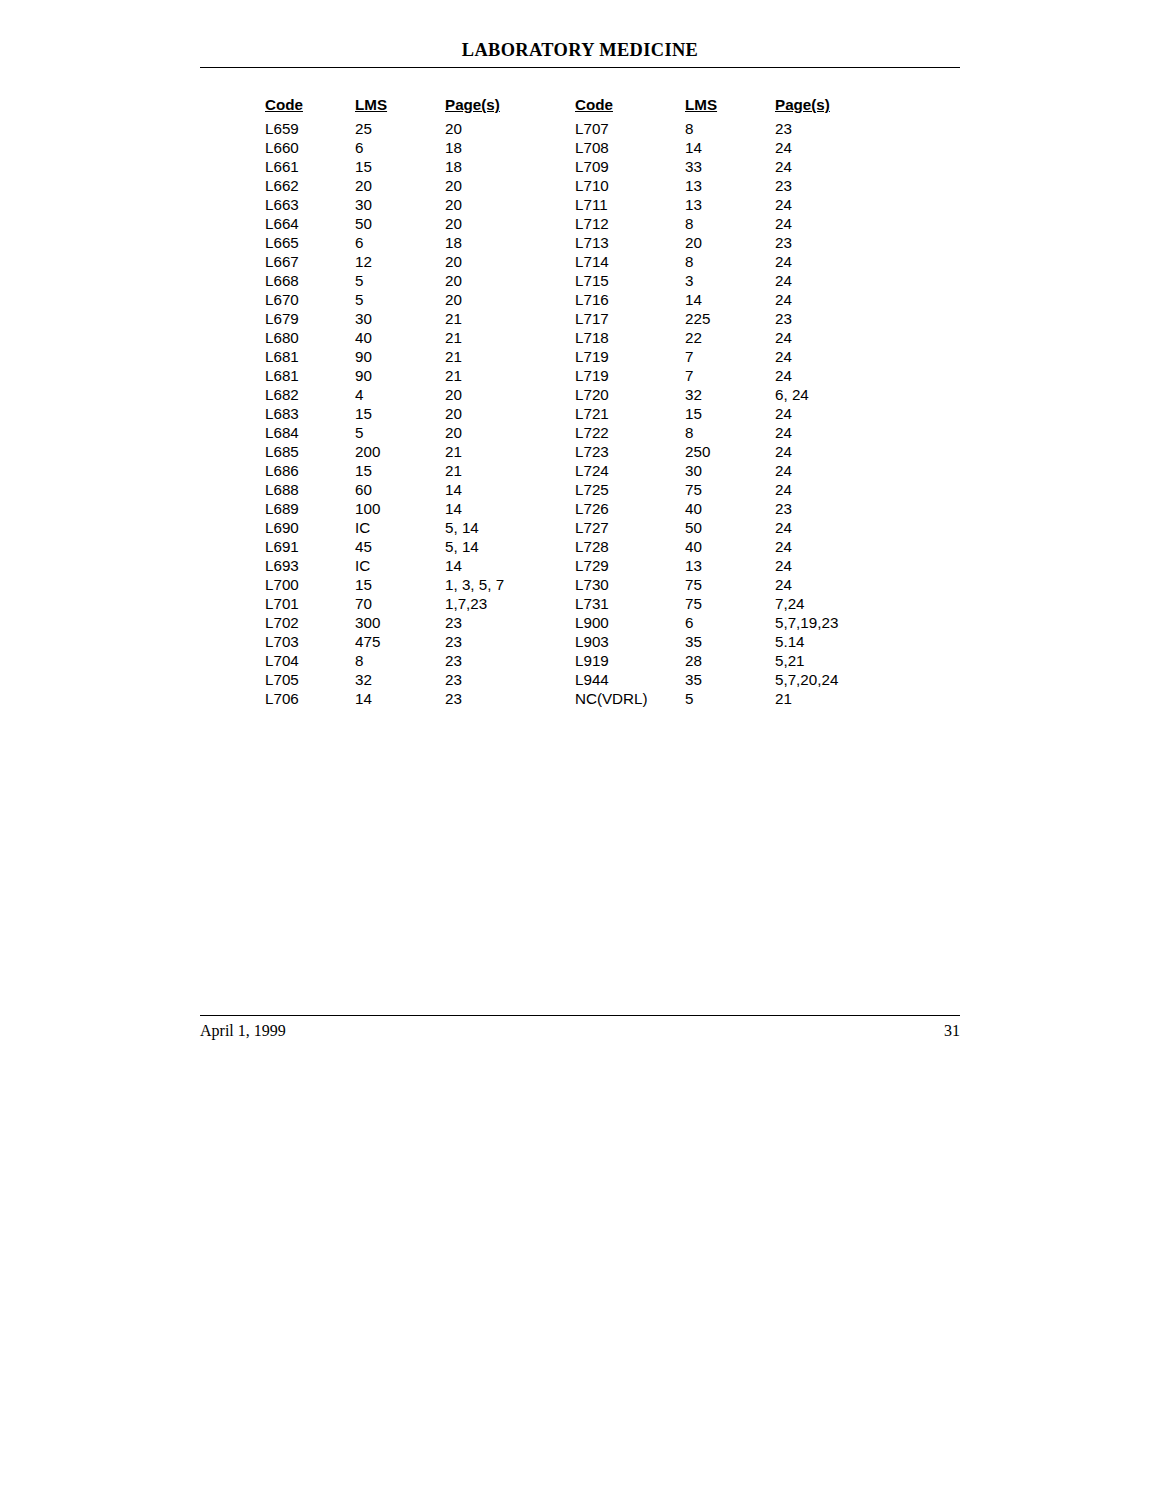LABORATORY MEDICINE
| Code | LMS | Page(s) | Code | LMS | Page(s) |
| --- | --- | --- | --- | --- | --- |
| L659 | 25 | 20 | L707 | 8 | 23 |
| L660 | 6 | 18 | L708 | 14 | 24 |
| L661 | 15 | 18 | L709 | 33 | 24 |
| L662 | 20 | 20 | L710 | 13 | 23 |
| L663 | 30 | 20 | L711 | 13 | 24 |
| L664 | 50 | 20 | L712 | 8 | 24 |
| L665 | 6 | 18 | L713 | 20 | 23 |
| L667 | 12 | 20 | L714 | 8 | 24 |
| L668 | 5 | 20 | L715 | 3 | 24 |
| L670 | 5 | 20 | L716 | 14 | 24 |
| L679 | 30 | 21 | L717 | 225 | 23 |
| L680 | 40 | 21 | L718 | 22 | 24 |
| L681 | 90 | 21 | L719 | 7 | 24 |
| L681 | 90 | 21 | L719 | 7 | 24 |
| L682 | 4 | 20 | L720 | 32 | 6, 24 |
| L683 | 15 | 20 | L721 | 15 | 24 |
| L684 | 5 | 20 | L722 | 8 | 24 |
| L685 | 200 | 21 | L723 | 250 | 24 |
| L686 | 15 | 21 | L724 | 30 | 24 |
| L688 | 60 | 14 | L725 | 75 | 24 |
| L689 | 100 | 14 | L726 | 40 | 23 |
| L690 | IC | 5, 14 | L727 | 50 | 24 |
| L691 | 45 | 5, 14 | L728 | 40 | 24 |
| L693 | IC | 14 | L729 | 13 | 24 |
| L700 | 15 | 1, 3, 5, 7 | L730 | 75 | 24 |
| L701 | 70 | 1,7,23 | L731 | 75 | 7,24 |
| L702 | 300 | 23 | L900 | 6 | 5,7,19,23 |
| L703 | 475 | 23 | L903 | 35 | 5.14 |
| L704 | 8 | 23 | L919 | 28 | 5,21 |
| L705 | 32 | 23 | L944 | 35 | 5,7,20,24 |
| L706 | 14 | 23 | NC(VDRL) | 5 | 21 |
April 1, 1999 31